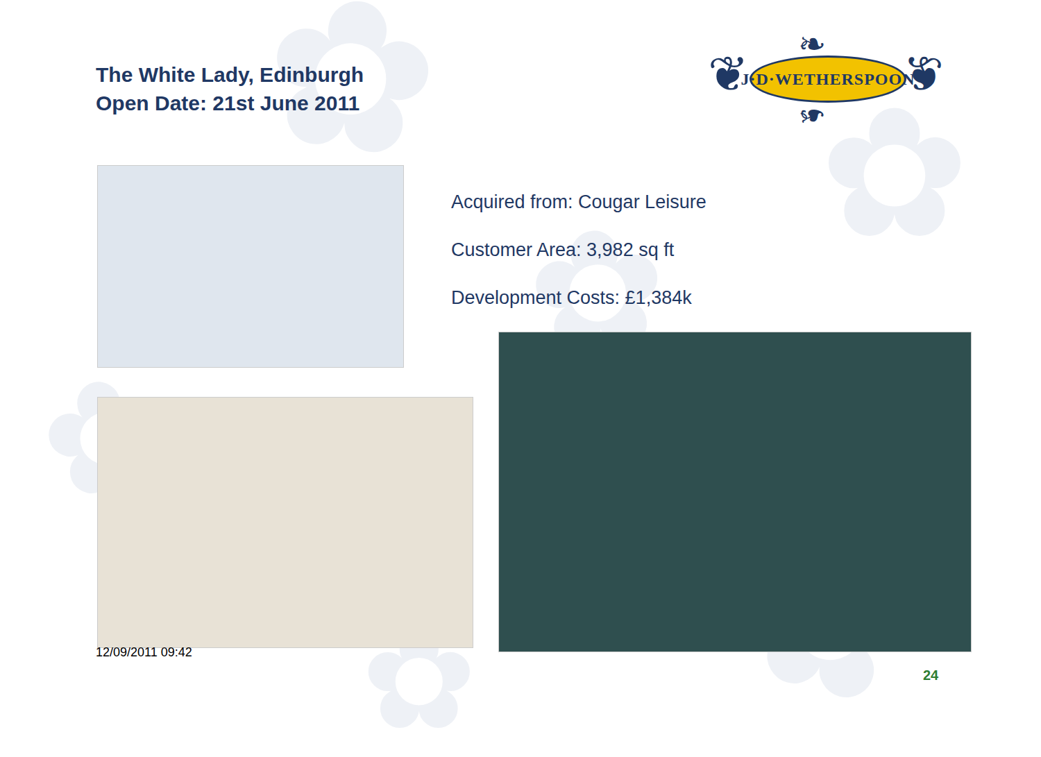✿
✿
✿
✿
✿
✿
The White Lady, Edinburgh
Open Date: 21st June 2011
❦
❦
❧
❧
J·D·WETHERSPOON
Acquired from: Cougar Leisure
Customer Area: 3,982 sq ft
Development Costs: £1,384k
12/09/2011 09:42
24